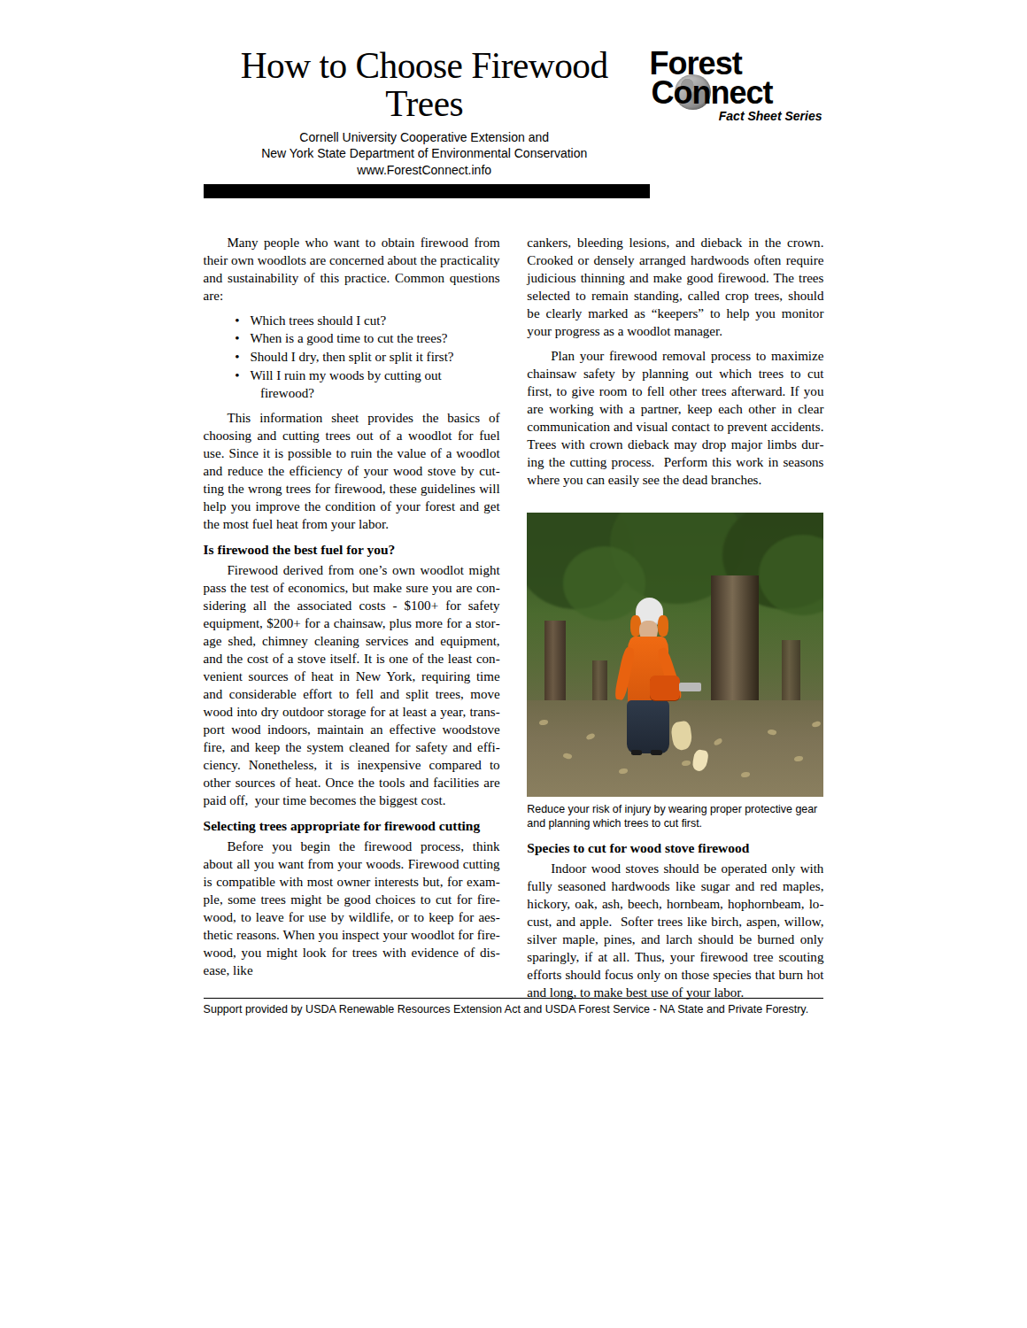How to Choose Firewood Trees
Cornell University Cooperative Extension and
New York State Department of Environmental Conservation
www.ForestConnect.info
Forest Connect
Fact Sheet Series
Many people who want to obtain firewood from their own woodlots are concerned about the practicality and sustainability of this practice. Common questions are:
Which trees should I cut?
When is a good time to cut the trees?
Should I dry, then split or split it first?
Will I ruin my woods by cutting outfirewood?
This information sheet provides the basics of choosing and cutting trees out of a woodlot for fuel use. Since it is possible to ruin the value of a woodlot and reduce the efficiency of your wood stove by cutting the wrong trees for firewood, these guidelines will help you improve the condition of your forest and get the most fuel heat from your labor.
Is firewood the best fuel for you?
Firewood derived from one’s own woodlot might pass the test of economics, but make sure you are considering all the associated costs - $100+ for safety equipment, $200+ for a chainsaw, plus more for a storage shed, chimney cleaning services and equipment, and the cost of a stove itself. It is one of the least convenient sources of heat in New York, requiring time and considerable effort to fell and split trees, move wood into dry outdoor storage for at least a year, transport wood indoors, maintain an effective woodstove fire, and keep the system cleaned for safety and efficiency. Nonetheless, it is inexpensive compared to other sources of heat. Once the tools and facilities are paid off, your time becomes the biggest cost.
Selecting trees appropriate for firewood cutting
Before you begin the firewood process, think about all you want from your woods. Firewood cutting is compatible with most owner interests but, for example, some trees might be good choices to cut for firewood, to leave for use by wildlife, or to keep for aesthetic reasons. When you inspect your woodlot for firewood, you might look for trees with evidence of disease, like
cankers, bleeding lesions, and dieback in the crown. Crooked or densely arranged hardwoods often require judicious thinning and make good firewood. The trees selected to remain standing, called crop trees, should be clearly marked as “keepers” to help you monitor your progress as a woodlot manager.
Plan your firewood removal process to maximize chainsaw safety by planning out which trees to cut first, to give room to fell other trees afterward. If you are working with a partner, keep each other in clear communication and visual contact to prevent accidents. Trees with crown dieback may drop major limbs during the cutting process. Perform this work in seasons where you can easily see the dead branches.
Reduce your risk of injury by wearing proper protective gear and planning which trees to cut first.
Species to cut for wood stove firewood
Indoor wood stoves should be operated only with fully seasoned hardwoods like sugar and red maples, hickory, oak, ash, beech, hornbeam, hophornbeam, locust, and apple. Softer trees like birch, aspen, willow, silver maple, pines, and larch should be burned only sparingly, if at all. Thus, your firewood tree scouting efforts should focus only on those species that burn hot and long, to make best use of your labor.
Support provided by USDA Renewable Resources Extension Act and USDA Forest Service - NA State and Private Forestry.